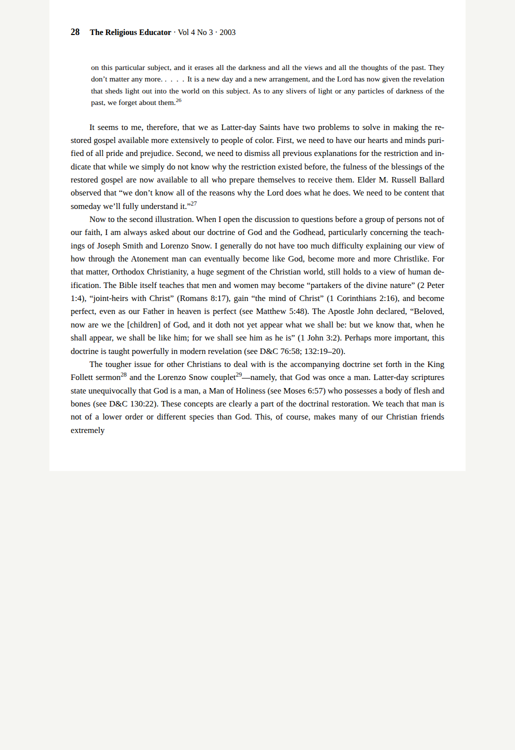28 The Religious Educator · Vol 4 No 3 · 2003
on this particular subject, and it erases all the darkness and all the views and all the thoughts of the past. They don’t matter any more. . . . . It is a new day and a new arrangement, and the Lord has now given the revelation that sheds light out into the world on this subject. As to any slivers of light or any particles of darkness of the past, we forget about them.26
It seems to me, therefore, that we as Latter-day Saints have two problems to solve in making the restored gospel available more extensively to people of color. First, we need to have our hearts and minds purified of all pride and prejudice. Second, we need to dismiss all previous explanations for the restriction and indicate that while we simply do not know why the restriction existed before, the fulness of the blessings of the restored gospel are now available to all who prepare themselves to receive them. Elder M. Russell Ballard observed that “we don’t know all of the reasons why the Lord does what he does. We need to be content that someday we’ll fully understand it.”27
Now to the second illustration. When I open the discussion to questions before a group of persons not of our faith, I am always asked about our doctrine of God and the Godhead, particularly concerning the teachings of Joseph Smith and Lorenzo Snow. I generally do not have too much difficulty explaining our view of how through the Atonement man can eventually become like God, become more and more Christlike. For that matter, Orthodox Christianity, a huge segment of the Christian world, still holds to a view of human deification. The Bible itself teaches that men and women may become “partakers of the divine nature” (2 Peter 1:4), “joint-heirs with Christ” (Romans 8:17), gain “the mind of Christ” (1 Corinthians 2:16), and become perfect, even as our Father in heaven is perfect (see Matthew 5:48). The Apostle John declared, “Beloved, now are we the [children] of God, and it doth not yet appear what we shall be: but we know that, when he shall appear, we shall be like him; for we shall see him as he is” (1 John 3:2). Perhaps more important, this doctrine is taught powerfully in modern revelation (see D&C 76:58; 132:19–20).
The tougher issue for other Christians to deal with is the accompanying doctrine set forth in the King Follett sermon28 and the Lorenzo Snow couplet29—namely, that God was once a man. Latter-day scriptures state unequivocally that God is a man, a Man of Holiness (see Moses 6:57) who possesses a body of flesh and bones (see D&C 130:22). These concepts are clearly a part of the doctrinal restoration. We teach that man is not of a lower order or different species than God. This, of course, makes many of our Christian friends extremely